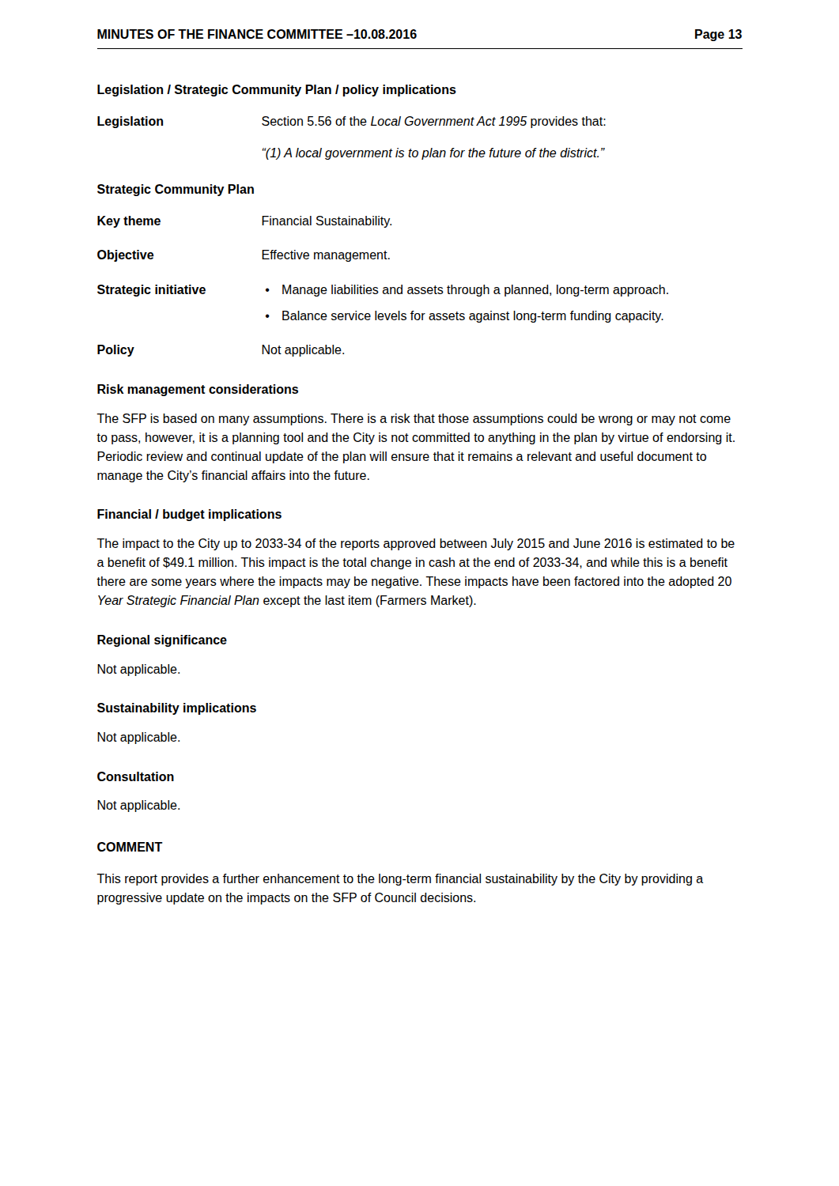MINUTES OF THE FINANCE COMMITTEE –10.08.2016 Page 13
Legislation / Strategic Community Plan / policy implications
Legislation
Section 5.56 of the Local Government Act 1995 provides that:
“(1) A local government is to plan for the future of the district.”
Strategic Community Plan
Key theme
Financial Sustainability.
Objective
Effective management.
Strategic initiative
Manage liabilities and assets through a planned, long-term approach.
Balance service levels for assets against long-term funding capacity.
Policy
Not applicable.
Risk management considerations
The SFP is based on many assumptions. There is a risk that those assumptions could be wrong or may not come to pass, however, it is a planning tool and the City is not committed to anything in the plan by virtue of endorsing it. Periodic review and continual update of the plan will ensure that it remains a relevant and useful document to manage the City’s financial affairs into the future.
Financial / budget implications
The impact to the City up to 2033-34 of the reports approved between July 2015 and June 2016 is estimated to be a benefit of $49.1 million. This impact is the total change in cash at the end of 2033-34, and while this is a benefit there are some years where the impacts may be negative. These impacts have been factored into the adopted 20 Year Strategic Financial Plan except the last item (Farmers Market).
Regional significance
Not applicable.
Sustainability implications
Not applicable.
Consultation
Not applicable.
COMMENT
This report provides a further enhancement to the long-term financial sustainability by the City by providing a progressive update on the impacts on the SFP of Council decisions.